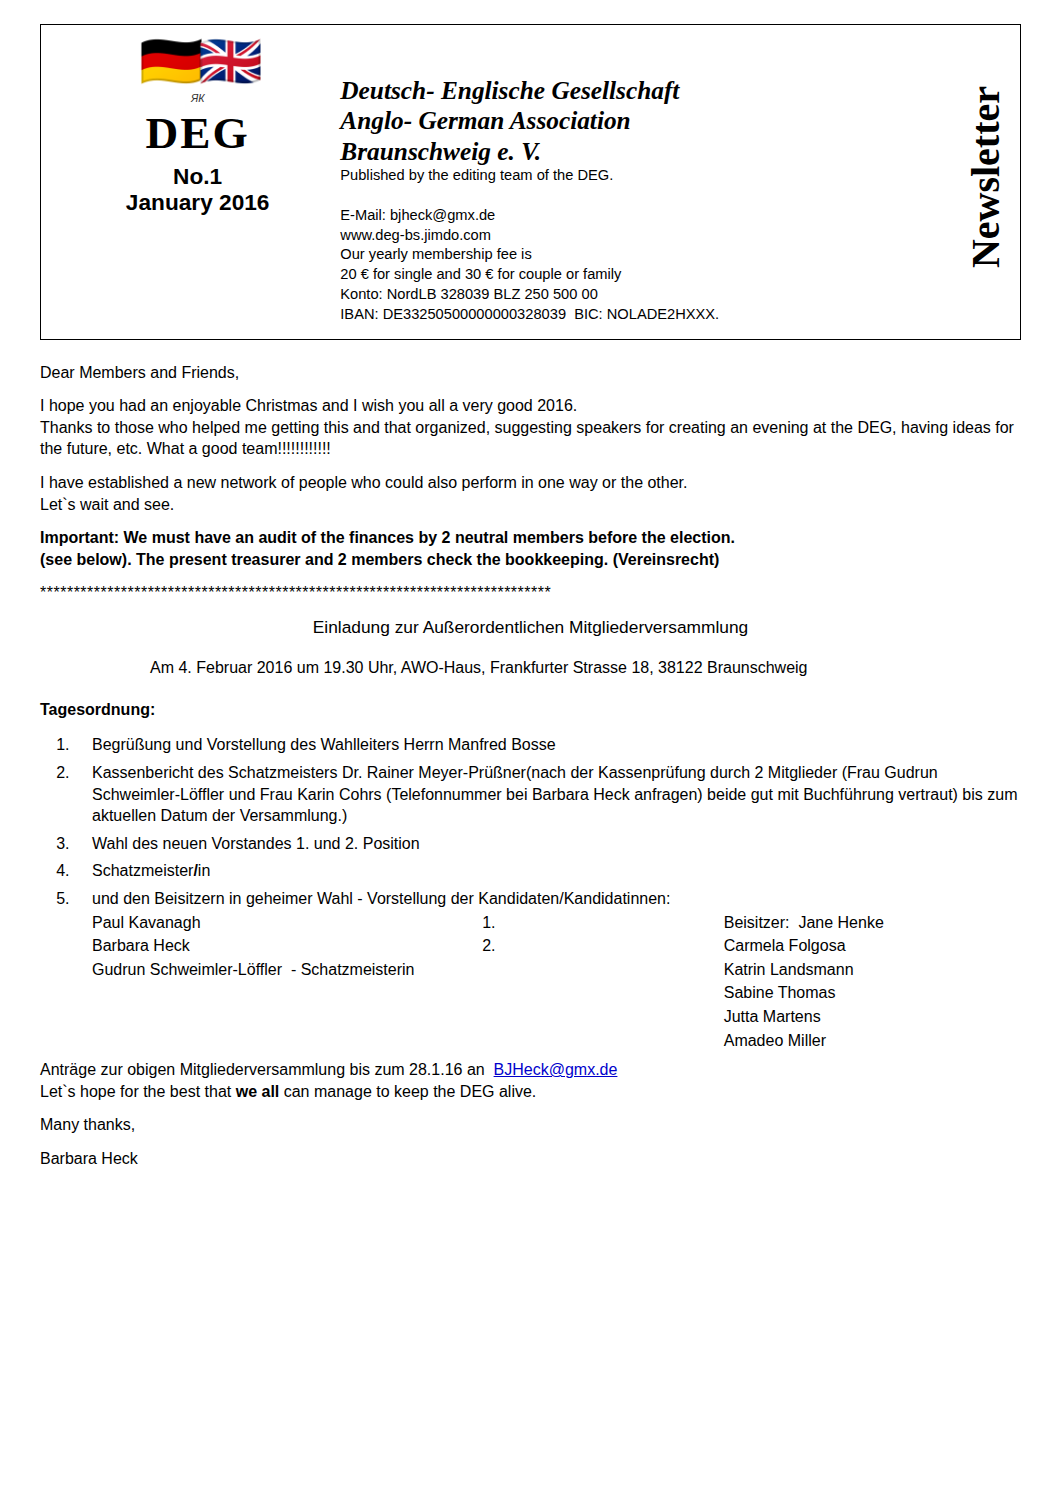🇩🇪🇬🇧
ЯК
DEG
No.1
January 2016
Deutsch- Englische Gesellschaft
Anglo- German Association
Braunschweig e. V.
Published by the editing team of the DEG.
E-Mail: bjheck@gmx.de
www.deg-bs.jimdo.com
Our yearly membership fee is
20 € for single and 30 € for couple or family
Konto: NordLB 328039 BLZ 250 500 00
IBAN: DE33250500000000328039 BIC: NOLADE2HXXX.
Newsletter
Dear Members and Friends,
I hope you had an enjoyable Christmas and I wish you all a very good 2016.
Thanks to those who helped me getting this and that organized, suggesting speakers for creating an evening at the DEG, having ideas for the future, etc. What a good team!!!!!!!!!!!!
I have established a new network of people who could also perform in one way or the other.
Let`s wait and see.
Important: We must have an audit of the finances by 2 neutral members before the election.
(see below). The present treasurer and 2 members check the bookkeeping. (Vereinsrecht)
****************************************************************************
Einladung zur Außerordentlichen Mitgliederversammlung
Am 4. Februar 2016 um 19.30 Uhr, AWO-Haus, Frankfurter Strasse 18, 38122 Braunschweig
Tagesordnung:
Begrüßung und Vorstellung des Wahlleiters Herrn Manfred Bosse
Kassenbericht des Schatzmeisters Dr. Rainer Meyer-Prüßner(nach der Kassenprüfung durch 2 Mitglieder (Frau Gudrun Schweimler-Löffler und Frau Karin Cohrs (Telefonnummer bei Barbara Heck anfragen) beide gut mit Buchführung vertraut) bis zum aktuellen Datum der Versammlung.)
Wahl des neuen Vorstandes 1. und 2. Position
Schatzmeister/in
und den Beisitzern in geheimer Wahl - Vorstellung der Kandidaten/Kandidatinnen:
Paul Kavanagh
Barbara Heck
Gudrun Schweimler-Löffler - Schatzmeisterin
1.
2.
Beisitzer: Jane Henke
Carmela Folgosa
Katrin Landsmann
Sabine Thomas
Jutta Martens
Amadeo Miller
Anträge zur obigen Mitgliederversammlung bis zum 28.1.16 an BJHeck@gmx.de
Let`s hope for the best that we all can manage to keep the DEG alive.
Many thanks,
Barbara Heck